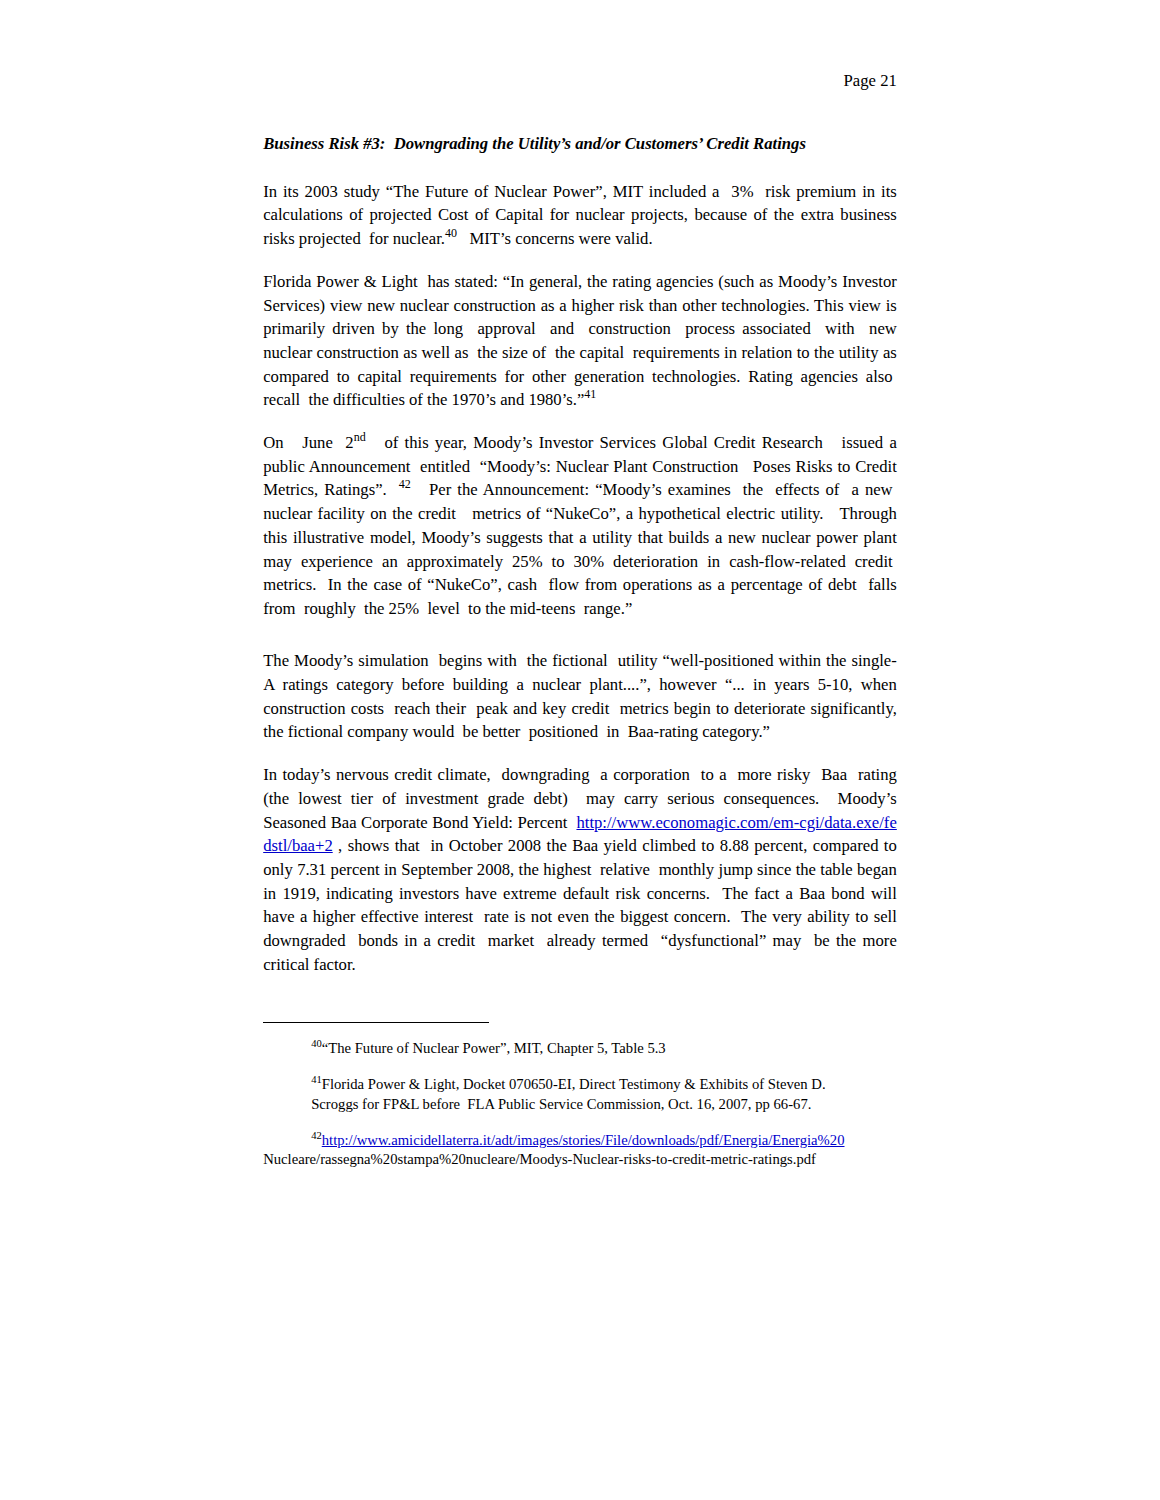Page 21
Business Risk #3: Downgrading the Utility’s and/or Customers’ Credit Ratings
In its 2003 study “The Future of Nuclear Power”, MIT included a 3% risk premium in its calculations of projected Cost of Capital for nuclear projects, because of the extra business risks projected for nuclear.40 MIT’s concerns were valid.
Florida Power & Light has stated: “In general, the rating agencies (such as Moody’s Investor Services) view new nuclear construction as a higher risk than other technologies. This view is primarily driven by the long approval and construction process associated with new nuclear construction as well as the size of the capital requirements in relation to the utility as compared to capital requirements for other generation technologies. Rating agencies also recall the difficulties of the 1970’s and 1980’s.”41
On June 2nd of this year, Moody’s Investor Services Global Credit Research issued a public Announcement entitled “Moody’s: Nuclear Plant Construction Poses Risks to Credit Metrics, Ratings”. 42 Per the Announcement: “Moody’s examines the effects of a new nuclear facility on the credit metrics of “NukeCo”, a hypothetical electric utility. Through this illustrative model, Moody’s suggests that a utility that builds a new nuclear power plant may experience an approximately 25% to 30% deterioration in cash-flow-related credit metrics. In the case of “NukeCo”, cash flow from operations as a percentage of debt falls from roughly the 25% level to the mid-teens range.”
The Moody’s simulation begins with the fictional utility “well-positioned within the single-A ratings category before building a nuclear plant....”, however “... in years 5-10, when construction costs reach their peak and key credit metrics begin to deteriorate significantly, the fictional company would be better positioned in Baa-rating category.”
In today’s nervous credit climate, downgrading a corporation to a more risky Baa rating (the lowest tier of investment grade debt) may carry serious consequences. Moody’s Seasoned Baa Corporate Bond Yield: Percent http://www.economagic.com/em-cgi/data.exe/fedstl/baa+2 , shows that in October 2008 the Baa yield climbed to 8.88 percent, compared to only 7.31 percent in September 2008, the highest relative monthly jump since the table began in 1919, indicating investors have extreme default risk concerns. The fact a Baa bond will have a higher effective interest rate is not even the biggest concern. The very ability to sell downgraded bonds in a credit market already termed “dysfunctional” may be the more critical factor.
40“The Future of Nuclear Power”, MIT, Chapter 5, Table 5.3
41 Florida Power & Light, Docket 070650-EI, Direct Testimony & Exhibits of Steven D.
Scroggs for FP&L before FLA Public Service Commission, Oct. 16, 2007, pp 66-67.
42 http://www.amicidellaterra.it/adt/images/stories/File/downloads/pdf/Energia/Energia%20
Nucleare/rassegna%20stampa%20nucleare/Moodys-Nuclear-risks-to-credit-metric-ratings.pdf